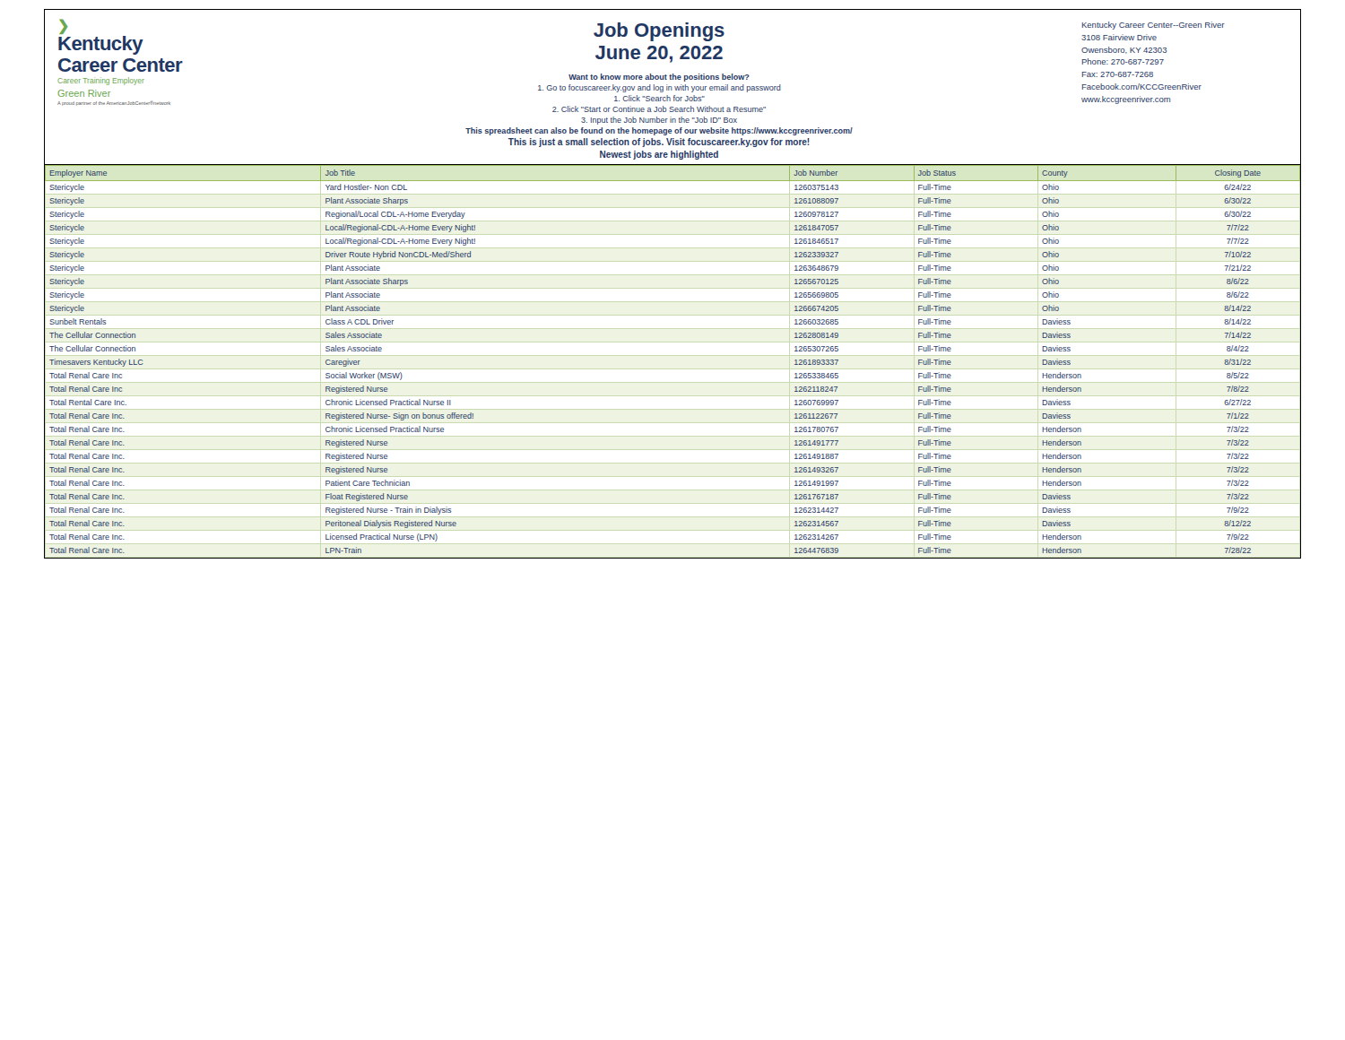❯ Kentucky Career Center Career Training Employer Green River A proud partner of the AmericanJobCenter®network
Job Openings
June 20, 2022
Want to know more about the positions below?
1. Go to focuscareer.ky.gov and log in with your email and password
1. Click "Search for Jobs"
2. Click "Start or Continue a Job Search Without a Resume"
3. Input the Job Number in the "Job ID" Box
This spreadsheet can also be found on the homepage of our website https://www.kccgreenriver.com/
This is just a small selection of jobs. Visit focuscareer.ky.gov for more!
Newest jobs are highlighted
Kentucky Career Center--Green River
3108 Fairview Drive
Owensboro, KY 42303
Phone: 270-687-7297
Fax: 270-687-7268
Facebook.com/KCCGreenRiver
www.kccgreenriver.com
| Employer Name | Job Title | Job Number | Job Status | County | Closing Date |
| --- | --- | --- | --- | --- | --- |
| Stericycle | Yard Hostler- Non CDL | 1260375143 | Full-Time | Ohio | 6/24/22 |
| Stericycle | Plant Associate Sharps | 1261088097 | Full-Time | Ohio | 6/30/22 |
| Stericycle | Regional/Local CDL-A-Home Everyday | 1260978127 | Full-Time | Ohio | 6/30/22 |
| Stericycle | Local/Regional-CDL-A-Home Every Night! | 1261847057 | Full-Time | Ohio | 7/7/22 |
| Stericycle | Local/Regional-CDL-A-Home Every Night! | 1261846517 | Full-Time | Ohio | 7/7/22 |
| Stericycle | Driver Route Hybrid NonCDL-Med/Sherd | 1262339327 | Full-Time | Ohio | 7/10/22 |
| Stericycle | Plant Associate | 1263648679 | Full-Time | Ohio | 7/21/22 |
| Stericycle | Plant Associate Sharps | 1265670125 | Full-Time | Ohio | 8/6/22 |
| Stericycle | Plant Associate | 1265669805 | Full-Time | Ohio | 8/6/22 |
| Stericycle | Plant Associate | 1266674205 | Full-Time | Ohio | 8/14/22 |
| Sunbelt Rentals | Class A CDL Driver | 1266032685 | Full-Time | Daviess | 8/14/22 |
| The Cellular Connection | Sales Associate | 1262808149 | Full-Time | Daviess | 7/14/22 |
| The Cellular Connection | Sales Associate | 1265307265 | Full-Time | Daviess | 8/4/22 |
| Timesavers Kentucky LLC | Caregiver | 1261893337 | Full-Time | Daviess | 8/31/22 |
| Total Renal Care Inc | Social Worker (MSW) | 1265338465 | Full-Time | Henderson | 8/5/22 |
| Total Renal Care Inc | Registered Nurse | 1262118247 | Full-Time | Henderson | 7/8/22 |
| Total Rental Care Inc. | Chronic Licensed Practical Nurse II | 1260769997 | Full-Time | Daviess | 6/27/22 |
| Total Renal Care Inc. | Registered Nurse- Sign on bonus offered! | 1261122677 | Full-Time | Daviess | 7/1/22 |
| Total Renal Care Inc. | Chronic Licensed Practical Nurse | 1261780767 | Full-Time | Henderson | 7/3/22 |
| Total Renal Care Inc. | Registered Nurse | 1261491777 | Full-Time | Henderson | 7/3/22 |
| Total Renal Care Inc. | Registered Nurse | 1261491887 | Full-Time | Henderson | 7/3/22 |
| Total Renal Care Inc. | Registered Nurse | 1261493267 | Full-Time | Henderson | 7/3/22 |
| Total Renal Care Inc. | Patient Care Technician | 1261491997 | Full-Time | Henderson | 7/3/22 |
| Total Renal Care Inc. | Float Registered Nurse | 1261767187 | Full-Time | Daviess | 7/3/22 |
| Total Renal Care Inc. | Registered Nurse - Train in Dialysis | 1262314427 | Full-Time | Daviess | 7/9/22 |
| Total Renal Care Inc. | Peritoneal Dialysis Registered Nurse | 1262314567 | Full-Time | Daviess | 8/12/22 |
| Total Renal Care Inc. | Licensed Practical Nurse (LPN) | 1262314267 | Full-Time | Henderson | 7/9/22 |
| Total Renal Care Inc. | LPN-Train | 1264476839 | Full-Time | Henderson | 7/28/22 |